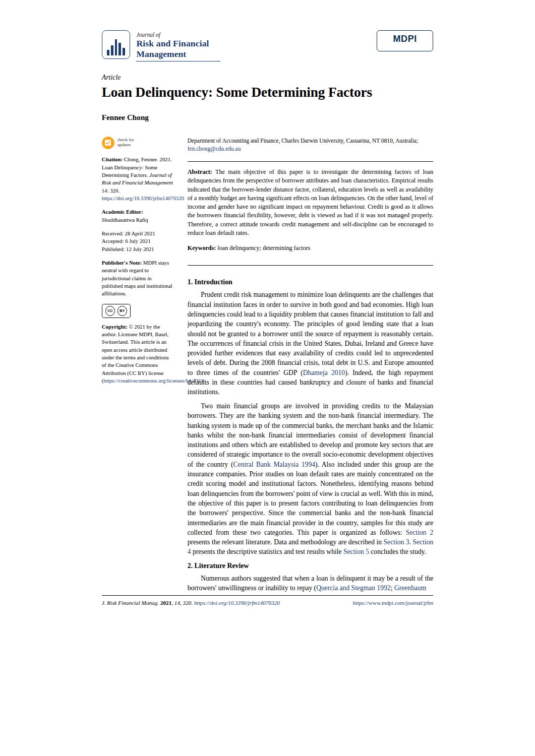Journal of
Risk and Financial
Management
MDPI
Article
Loan Delinquency: Some Determining Factors
Fennee Chong
check for
updates
Citation: Chong, Fennee. 2021. Loan Delinquency: Some Determining Factors. Journal of Risk and Financial Management 14: 320. https://doi.org/10.3390/jrfm14070320
Academic Editor: Shuddhasattwa Rafiq
Received: 28 April 2021
Accepted: 6 July 2021
Published: 12 July 2021
Publisher's Note: MDPI stays neutral with regard to jurisdictional claims in published maps and institutional affiliations.
CC
BY
Copyright: © 2021 by the author. Licensee MDPI, Basel, Switzerland. This article is an open access article distributed under the terms and conditions of the Creative Commons Attribution (CC BY) license (https://creativecommons.org/licenses/by/4.0/).
Department of Accounting and Finance, Charles Darwin University, Casuarina, NT 0810, Australia;
fen.chong@cdu.edu.au
Abstract: The main objective of this paper is to investigate the determining factors of loan delinquencies from the perspective of borrower attributes and loan characteristics. Empirical results indicated that the borrower-lender distance factor, collateral, education levels as well as availability of a monthly budget are having significant effects on loan delinquencies. On the other hand, level of income and gender have no significant impact on repayment behaviour. Credit is good as it allows the borrowers financial flexibility, however, debt is viewed as bad if it was not managed properly. Therefore, a correct attitude towards credit management and self-discipline can be encouraged to reduce loan default rates.
Keywords: loan delinquency; determining factors
1. Introduction
Prudent credit risk management to minimize loan delinquents are the challenges that financial institution faces in order to survive in both good and bad economies. High loan delinquencies could lead to a liquidity problem that causes financial institution to fall and jeopardizing the country's economy. The principles of good lending state that a loan should not be granted to a borrower until the source of repayment is reasonably certain. The occurrences of financial crisis in the United States, Dubai, Ireland and Greece have provided further evidences that easy availability of credits could led to unprecedented levels of debt. During the 2008 financial crisis, total debt in U.S. and Europe amounted to three times of the countries' GDP (Dhameja 2010). Indeed, the high repayment defaults in these countries had caused bankruptcy and closure of banks and financial institutions.
Two main financial groups are involved in providing credits to the Malaysian borrowers. They are the banking system and the non-bank financial intermediary. The banking system is made up of the commercial banks, the merchant banks and the Islamic banks whilst the non-bank financial intermediaries consist of development financial institutions and others which are established to develop and promote key sectors that are considered of strategic importance to the overall socio-economic development objectives of the country (Central Bank Malaysia 1994). Also included under this group are the insurance companies. Prior studies on loan default rates are mainly concentrated on the credit scoring model and institutional factors. Nonetheless, identifying reasons behind loan delinquencies from the borrowers' point of view is crucial as well. With this in mind, the objective of this paper is to present factors contributing to loan delinquencies from the borrowers' perspective. Since the commercial banks and the non-bank financial intermediaries are the main financial provider in the country, samples for this study are collected from these two categories. This paper is organized as follows: Section 2 presents the relevant literature. Data and methodology are described in Section 3. Section 4 presents the descriptive statistics and test results while Section 5 concludes the study.
2. Literature Review
Numerous authors suggested that when a loan is delinquent it may be a result of the borrowers' unwillingness or inability to repay (Quercia and Stegman 1992; Greenbaum
J. Risk Financial Manag. 2021, 14, 320. https://doi.org/10.3390/jrfm14070320
https://www.mdpi.com/journal/jrfm